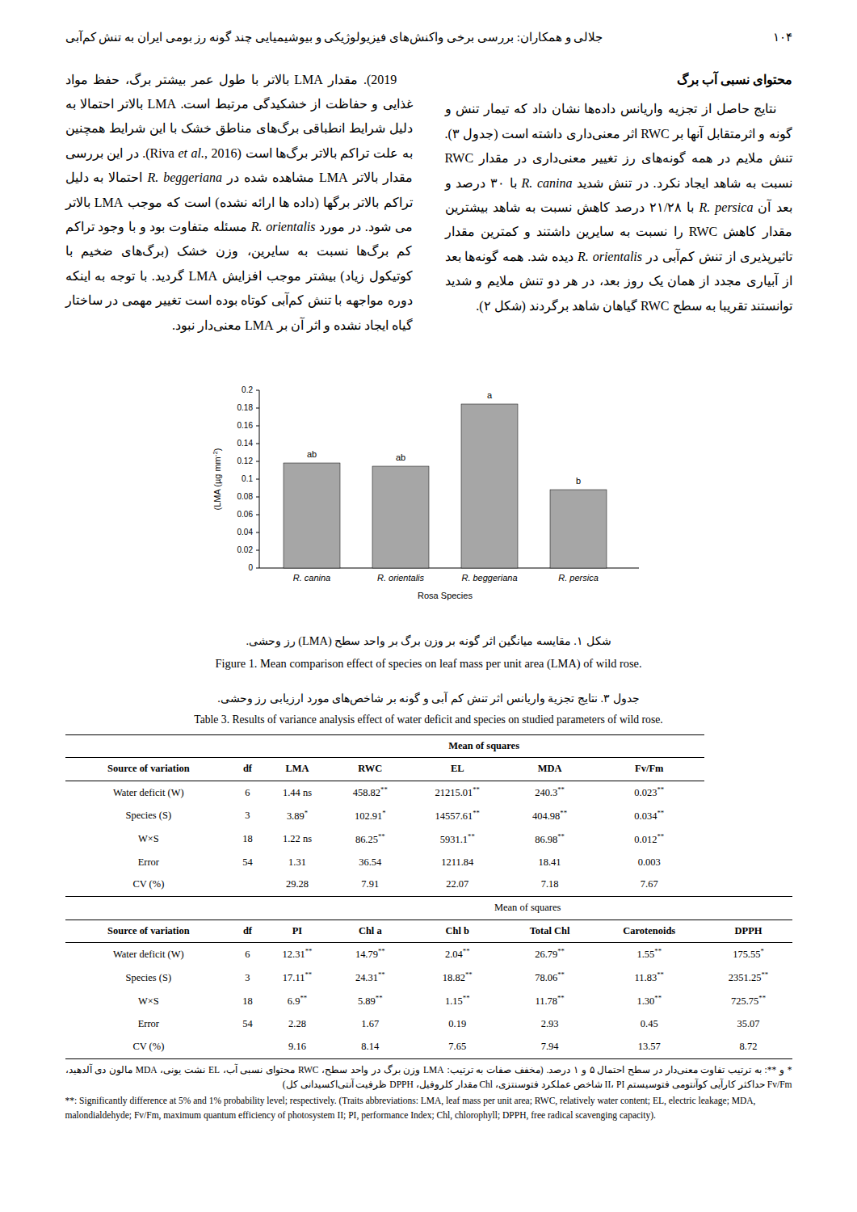۱۰۴
جلالی و همکاران: بررسی برخی واکنش‌های فیزیولوژیکی و بیوشیمیایی چند گونه رز بومی ایران به تنش کم‌آبی
محتوای نسبی آب برگ
نتایج حاصل از تجزیه واریانس داده‌ها نشان داد که تیمار تنش و گونه و اثرمتقابل آنها بر RWC اثر معنی‌داری داشته است (جدول ۳). تنش ملایم در همه گونه‌های رز تغییر معنی‌داری در مقدار RWC نسبت به شاهد ایجاد نکرد. در تنش شدید R. canina با ۳۰ درصد و بعد آن R. persica با ۲۱/۲۸ درصد کاهش نسبت به شاهد بیشترین مقدار کاهش RWC را نسبت به سایرین داشتند و کمترین مقدار تاثیرپذیری از تنش کم‌آبی در R. orientalis دیده شد. همه گونه‌ها بعد از آبیاری مجدد از همان یک روز بعد، در هر دو تنش ملایم و شدید توانستند تقریبا به سطح RWC گیاهان شاهد برگردند (شکل ۲).
2019). مقدار LMA بالاتر با طول عمر بیشتر برگ، حفظ مواد غذایی و حفاظت از خشکیدگی مرتبط است. LMA بالاتر احتمالا به دلیل شرایط انطباقی برگ‌های مناطق خشک با این شرایط همچنین به علت تراکم بالاتر برگ‌ها است (Riva et al., 2016). در این بررسی مقدار بالاتر LMA مشاهده شده در R. beggeriana احتمالا به دلیل تراکم بالاتر برگها (داده ها ارائه نشده) است که موجب LMA بالاتر می شود. در مورد R. orientalis مسئله متفاوت بود و با وجود تراکم کم برگ‌ها نسبت به سایرین، وزن خشک (برگ‌های ضخیم با کوتیکول زیاد) بیشتر موجب افزایش LMA گردید. با توجه به اینکه دوره مواجهه با تنش کم‌آبی کوتاه بوده است تغییر مهمی در ساختار گیاه ایجاد نشده و اثر آن بر LMA معنی‌دار نبود.
0 0.02 0.04 0.06 0.08 0.1 0.12 0.14 0.16 0.18 0.2 (LMA (µg mm-2) ab ab a b R. canina R. orientalis R. beggeriana R. persica Rosa Species
شکل ۱. مقایسه میانگین اثر گونه بر وزن برگ بر واحد سطح (LMA) رز وحشی. Figure 1. Mean comparison effect of species on leaf mass per unit area (LMA) of wild rose.
جدول ۳. نتایج تجزیة واریانس اثر تنش کم آبی و گونه بر شاخص‌های مورد ارزیابی رز وحشی. Table 3. Results of variance analysis effect of water deficit and species on studied parameters of wild rose.
| | Mean of squares |
| --- | --- |
| Source of variation | df | LMA | RWC | EL | MDA | Fv/Fm |
| Water deficit (W) | 6 | 1.44 ns | 458.82 ** | 21215.01 ** | 240.3 ** | 0.023 ** |
| Species (S) | 3 | 3.89 * | 102.91 * | 14557.61 ** | 404.98 ** | 0.034 ** |
| W×S | 18 | 1.22 ns | 86.25 ** | 5931.1 ** | 86.98 ** | 0.012 ** |
| Error | 54 | 1.31 | 36.54 | 1211.84 | 18.41 | 0.003 |
| CV (%) | | 29.28 | 7.91 | 22.07 | 7.18 | 7.67 |
| | Mean of squares |
| Source of variation | df | PI | Chl a | Chl b | Total Chl | Carotenoids | DPPH |
| Water deficit (W) | 6 | 12.31 ** | 14.79 ** | 2.04 ** | 26.79 ** | 1.55 ** | 175.55 * |
| Species (S) | 3 | 17.11 ** | 24.31 ** | 18.82 ** | 78.06 ** | 11.83 ** | 2351.25 ** |
| W×S | 18 | 6.9 ** | 5.89 ** | 1.15 ** | 11.78 ** | 1.30 ** | 725.75 ** |
| Error | 54 | 2.28 | 1.67 | 0.19 | 2.93 | 0.45 | 35.07 |
| CV (%) | | 9.16 | 8.14 | 7.65 | 7.94 | 13.57 | 8.72 |
* و **: به ترتیب تفاوت معنی‌دار در سطح احتمال ۵ و ۱ درصد. (مخفف صفات به ترتیب: LMA وزن برگ در واحد سطح، RWC محتوای نسبی آب، EL نشت یونی، MDA مالون دی آلدهید، Fv/Fm حداکثر کارآیی کوآنتومی فتوسیستم II، PI شاخص عملکرد فتوسنتزی، Chl مقدار کلروفیل، DPPH ظرفیت آنتی‌اکسیدانی کل) **: Significantly difference at 5% and 1% probability level; respectively. (Traits abbreviations: LMA, leaf mass per unit area; RWC, relatively water content; EL, electric leakage; MDA, malondialdehyde; Fv/Fm, maximum quantum efficiency of photosystem II; PI, performance Index; Chl, chlorophyll; DPPH, free radical scavenging capacity).